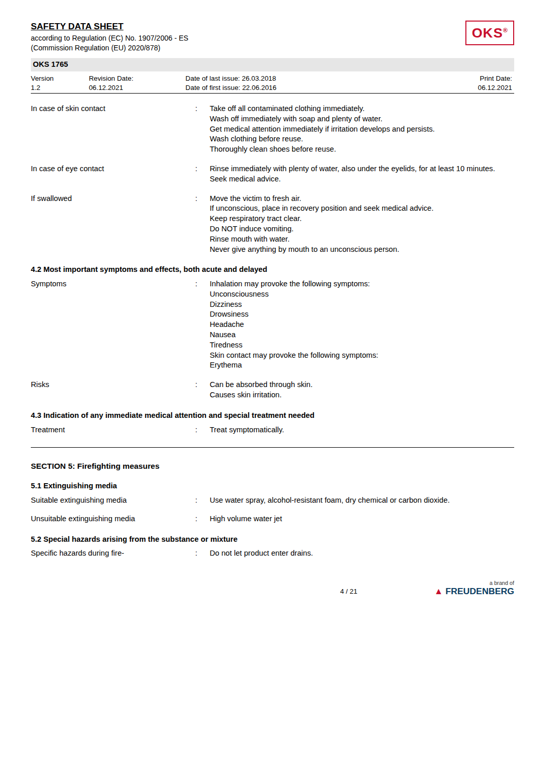SAFETY DATA SHEET
according to Regulation (EC) No. 1907/2006 - ES
(Commission Regulation (EU) 2020/878)
OKS®
OKS 1765
| Version 1.2 | Revision Date: 06.12.2021 | Date of last issue: 26.03.2018 Date of first issue: 22.06.2016 | Print Date: 06.12.2021 |
| In case of skin contact | : | Take off all contaminated clothing immediately. Wash off immediately with soap and plenty of water. Get medical attention immediately if irritation develops and persists. Wash clothing before reuse. Thoroughly clean shoes before reuse. |
| In case of eye contact | : | Rinse immediately with plenty of water, also under the eyelids, for at least 10 minutes. Seek medical advice. |
| If swallowed | : | Move the victim to fresh air. If unconscious, place in recovery position and seek medical advice. Keep respiratory tract clear. Do NOT induce vomiting. Rinse mouth with water. Never give anything by mouth to an unconscious person. |
4.2 Most important symptoms and effects, both acute and delayed
| Symptoms | : | Inhalation may provoke the following symptoms: Unconsciousness Dizziness Drowsiness Headache Nausea Tiredness Skin contact may provoke the following symptoms: Erythema |
| Risks | : | Can be absorbed through skin. Causes skin irritation. |
4.3 Indication of any immediate medical attention and special treatment needed
| Treatment | : | Treat symptomatically. |
SECTION 5: Firefighting measures
5.1 Extinguishing media
| Suitable extinguishing media | : | Use water spray, alcohol-resistant foam, dry chemical or carbon dioxide. |
| Unsuitable extinguishing media | : | High volume water jet |
5.2 Special hazards arising from the substance or mixture
| Specific hazards during fire- | : | Do not let product enter drains. |
4 / 21
a brand of
▲ FREUDENBERG